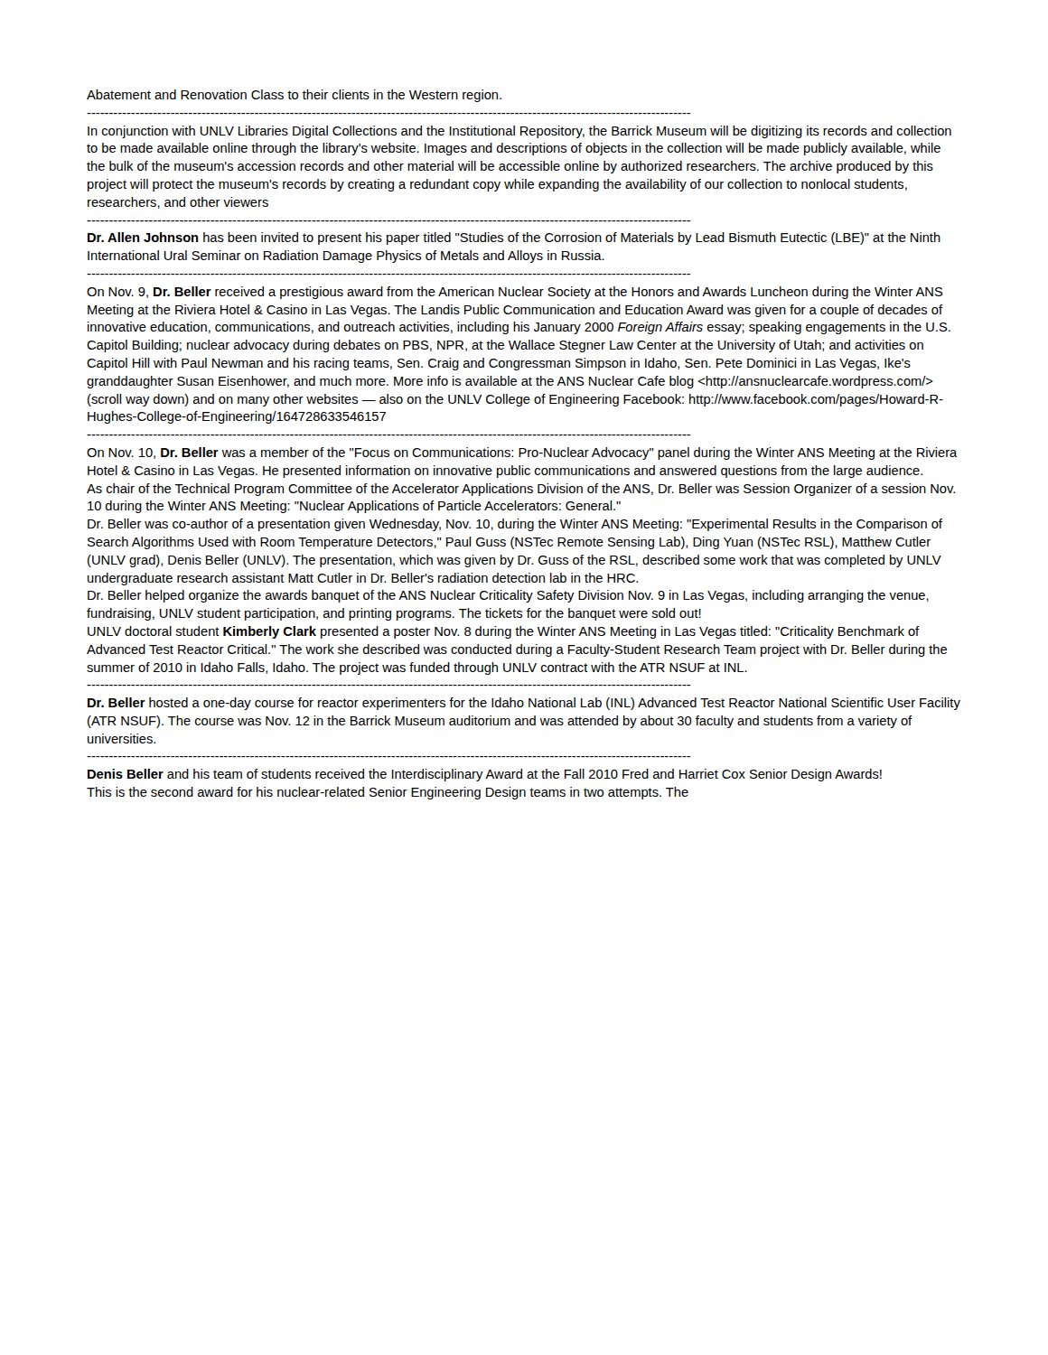Abatement and Renovation Class to their clients in the Western region.
-----------------------------------------------------------------------------------------------------------------------------------------
In conjunction with UNLV Libraries Digital Collections and the Institutional Repository, the Barrick Museum will be digitizing its records and collection to be made available online through the library's website. Images and descriptions of objects in the collection will be made publicly available, while the bulk of the museum's accession records and other material will be accessible online by authorized researchers. The archive produced by this project will protect the museum's records by creating a redundant copy while expanding the availability of our collection to nonlocal students, researchers, and other viewers
-----------------------------------------------------------------------------------------------------------------------------------------
Dr. Allen Johnson has been invited to present his paper titled "Studies of the Corrosion of Materials by Lead Bismuth Eutectic (LBE)" at the Ninth International Ural Seminar on Radiation Damage Physics of Metals and Alloys in Russia.
-----------------------------------------------------------------------------------------------------------------------------------------
On Nov. 9, Dr. Beller received a prestigious award from the American Nuclear Society at the Honors and Awards Luncheon during the Winter ANS Meeting at the Riviera Hotel & Casino in Las Vegas. The Landis Public Communication and Education Award was given for a couple of decades of innovative education, communications, and outreach activities, including his January 2000 Foreign Affairs essay; speaking engagements in the U.S. Capitol Building; nuclear advocacy during debates on PBS, NPR, at the Wallace Stegner Law Center at the University of Utah; and activities on Capitol Hill with Paul Newman and his racing teams, Sen. Craig and Congressman Simpson in Idaho, Sen. Pete Dominici in Las Vegas, Ike's granddaughter Susan Eisenhower, and much more. More info is available at the ANS Nuclear Cafe blog <http://ansnuclearcafe.wordpress.com/> (scroll way down) and on many other websites — also on the UNLV College of Engineering Facebook: http://www.facebook.com/pages/Howard-R-Hughes-College-of-Engineering/164728633546157
-----------------------------------------------------------------------------------------------------------------------------------------
On Nov. 10, Dr. Beller was a member of the "Focus on Communications: Pro-Nuclear Advocacy" panel during the Winter ANS Meeting at the Riviera Hotel & Casino in Las Vegas. He presented information on innovative public communications and answered questions from the large audience.
As chair of the Technical Program Committee of the Accelerator Applications Division of the ANS, Dr. Beller was Session Organizer of a session Nov. 10 during the Winter ANS Meeting: "Nuclear Applications of Particle Accelerators: General."
Dr. Beller was co-author of a presentation given Wednesday, Nov. 10, during the Winter ANS Meeting: "Experimental Results in the Comparison of Search Algorithms Used with Room Temperature Detectors," Paul Guss (NSTec Remote Sensing Lab), Ding Yuan (NSTec RSL), Matthew Cutler (UNLV grad), Denis Beller (UNLV). The presentation, which was given by Dr. Guss of the RSL, described some work that was completed by UNLV undergraduate research assistant Matt Cutler in Dr. Beller's radiation detection lab in the HRC.
Dr. Beller helped organize the awards banquet of the ANS Nuclear Criticality Safety Division Nov. 9 in Las Vegas, including arranging the venue, fundraising, UNLV student participation, and printing programs. The tickets for the banquet were sold out!
UNLV doctoral student Kimberly Clark presented a poster Nov. 8 during the Winter ANS Meeting in Las Vegas titled: "Criticality Benchmark of Advanced Test Reactor Critical." The work she described was conducted during a Faculty-Student Research Team project with Dr. Beller during the summer of 2010 in Idaho Falls, Idaho. The project was funded through UNLV contract with the ATR NSUF at INL.
-----------------------------------------------------------------------------------------------------------------------------------------
Dr. Beller hosted a one-day course for reactor experimenters for the Idaho National Lab (INL) Advanced Test Reactor National Scientific User Facility (ATR NSUF). The course was Nov. 12 in the Barrick Museum auditorium and was attended by about 30 faculty and students from a variety of universities.
-----------------------------------------------------------------------------------------------------------------------------------------
Denis Beller and his team of students received the Interdisciplinary Award at the Fall 2010 Fred and Harriet Cox Senior Design Awards!
This is the second award for his nuclear-related Senior Engineering Design teams in two attempts. The